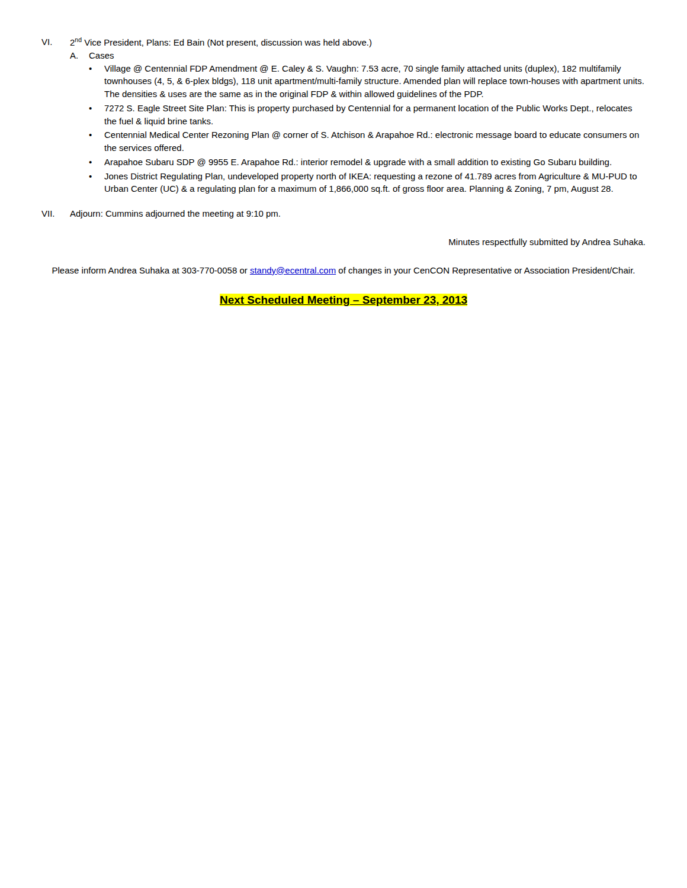VI.
2nd Vice President, Plans: Ed Bain (Not present, discussion was held above.)
A.
Cases
• Village @ Centennial FDP Amendment @ E. Caley & S. Vaughn: 7.53 acre, 70 single family attached units (duplex), 182 multifamily townhouses (4, 5, & 6-plex bldgs), 118 unit apartment/multi-family structure. Amended plan will replace town-houses with apartment units. The densities & uses are the same as in the original FDP & within allowed guidelines of the PDP.
• 7272 S. Eagle Street Site Plan: This is property purchased by Centennial for a permanent location of the Public Works Dept., relocates the fuel & liquid brine tanks.
• Centennial Medical Center Rezoning Plan @ corner of S. Atchison & Arapahoe Rd.: electronic message board to educate consumers on the services offered.
• Arapahoe Subaru SDP @ 9955 E. Arapahoe Rd.: interior remodel & upgrade with a small addition to existing Go Subaru building.
• Jones District Regulating Plan, undeveloped property north of IKEA: requesting a rezone of 41.789 acres from Agriculture & MU-PUD to Urban Center (UC) & a regulating plan for a maximum of 1,866,000 sq.ft. of gross floor area. Planning & Zoning, 7 pm, August 28.
VII.
Adjourn: Cummins adjourned the meeting at 9:10 pm.
Minutes respectfully submitted by Andrea Suhaka.
Please inform Andrea Suhaka at 303-770-0058 or standy@ecentral.com of changes in your CenCON Representative or Association President/Chair.
Next Scheduled Meeting – September 23, 2013